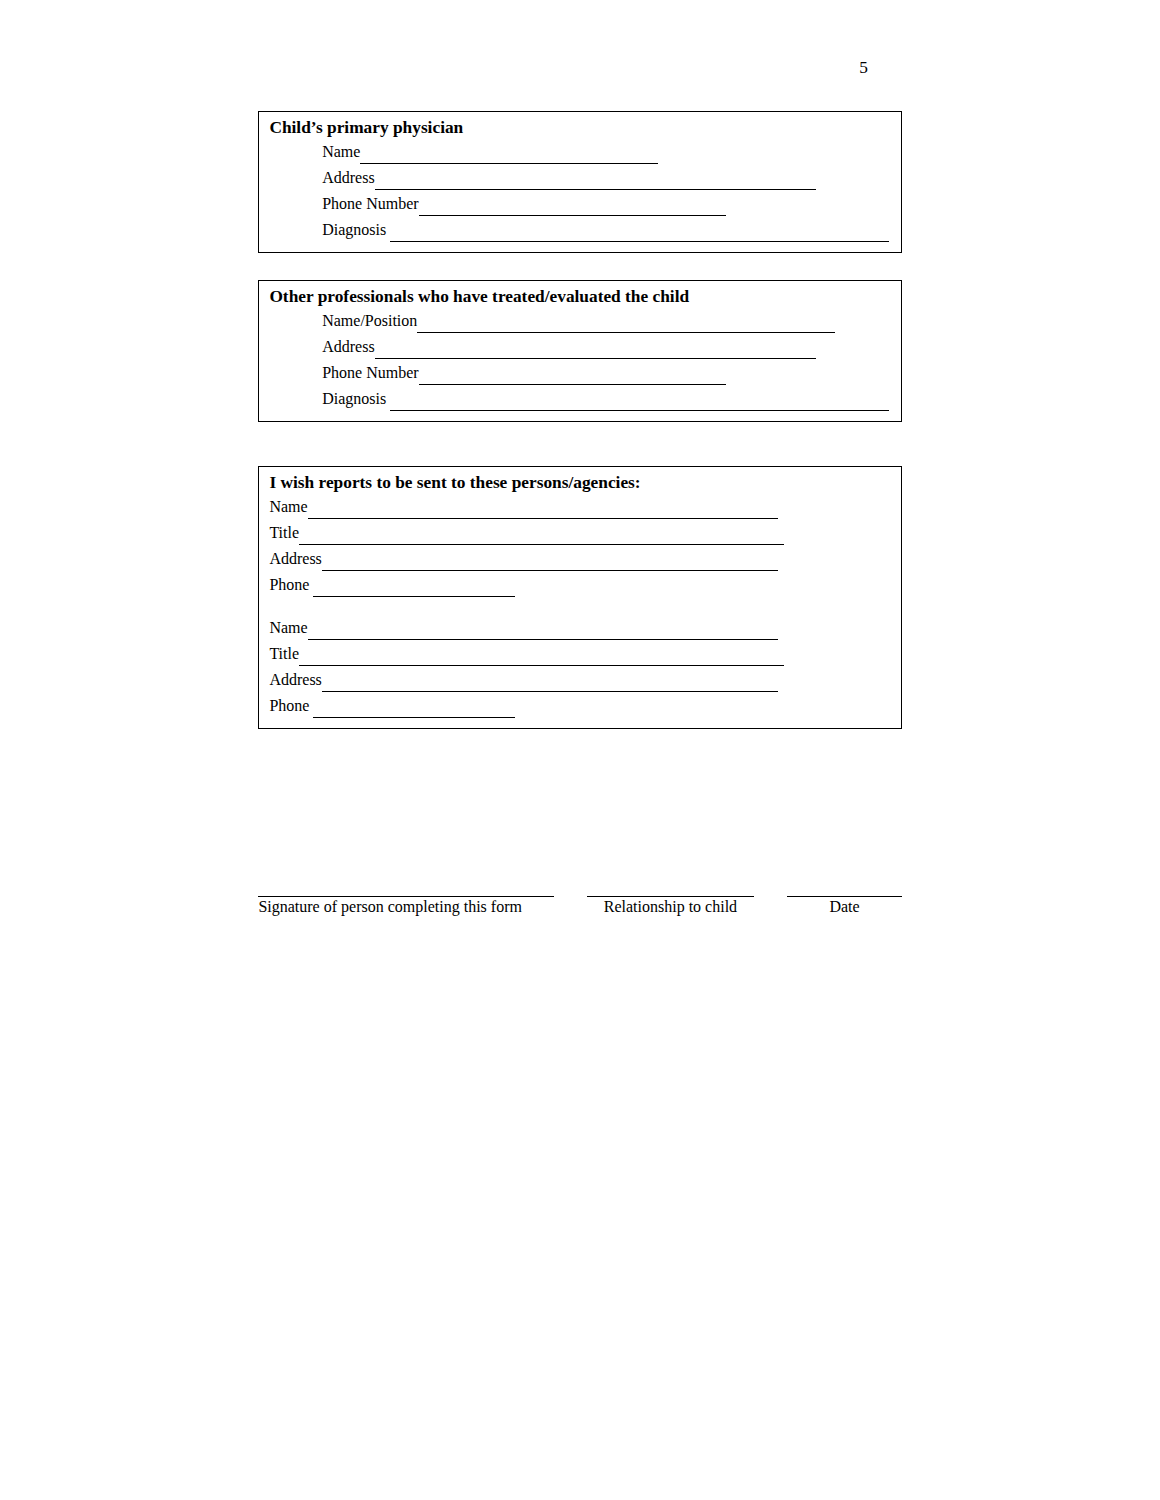5
Child’s primary physician
Name
Address
Phone Number
Diagnosis
Other professionals who have treated/evaluated the child
Name/Position
Address
Phone Number
Diagnosis
I wish reports to be sent to these persons/agencies:
Name
Title
Address
Phone
Name
Title
Address
Phone
Signature of person completing this form
Relationship to child
Date